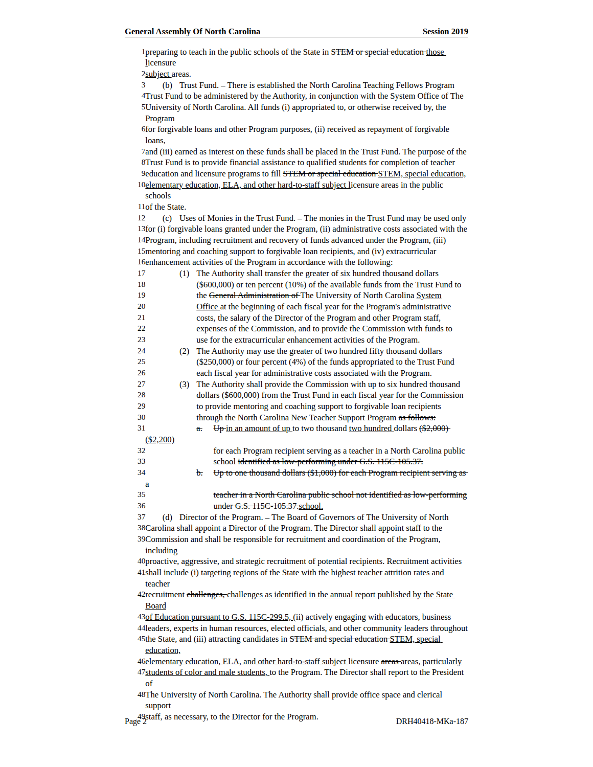General Assembly Of North Carolina
Session 2019
| 1 | preparing to teach in the public schools of the State in STEM or special education those l icensure |
| 2 | subject areas. |
| 3 | (b) Trust Fund. – There is established the North Carolina Teaching Fellows Program |
| 4 | Trust Fund to be administered by the Authority, in conjunction with the System Office of The |
| 5 | University of North Carolina. All funds (i) appropriated to, or otherwise received by, the Program |
| 6 | for forgivable loans and other Program purposes, (ii) received as repayment of forgivable loans, |
| 7 | and (iii) earned as interest on these funds shall be placed in the Trust Fund. The purpose of the |
| 8 | Trust Fund is to provide financial assistance to qualified students for completion of teacher |
| 9 | education and licensure programs to fill STEM or special education STEM, special education, |
| 10 | elementary education, ELA, and other hard-to-staff subject l icensure areas in the public schools |
| 11 | of the State. |
| 12 | (c) Uses of Monies in the Trust Fund. – The monies in the Trust Fund may be used only |
| 13 | for (i) forgivable loans granted under the Program, (ii) administrative costs associated with the |
| 14 | Program, including recruitment and recovery of funds advanced under the Program, (iii) |
| 15 | mentoring and coaching support to forgivable loan recipients, and (iv) extracurricular |
| 16 | enhancement activities of the Program in accordance with the following: |
| 17 | (1) The Authority shall transfer the greater of six hundred thousand dollars |
| 18 | ($600,000) or ten percent (10%) of the available funds from the Trust Fund to |
| 19 | the General Administration of The University of North Carolina System |
| 20 | Office at the beginning of each fiscal year for the Program's administrative |
| 21 | costs, the salary of the Director of the Program and other Program staff, |
| 22 | expenses of the Commission, and to provide the Commission with funds to |
| 23 | use for the extracurricular enhancement activities of the Program. |
| 24 | (2) The Authority may use the greater of two hundred fifty thousand dollars |
| 25 | ($250,000) or four percent (4%) of the funds appropriated to the Trust Fund |
| 26 | each fiscal year for administrative costs associated with the Program. |
| 27 | (3) The Authority shall provide the Commission with up to six hundred thousand |
| 28 | dollars ($600,000) from the Trust Fund in each fiscal year for the Commission |
| 29 | to provide mentoring and coaching support to forgivable loan recipients |
| 30 | through the North Carolina New Teacher Support Program as follows: |
| 31 | a. Up in an amount of up to two thousand two hundred dollars ($2,000) ($2,200) |
| 32 | for each Program recipient serving as a teacher in a North Carolina public |
| 33 | school identified as low-performing under G.S. 115C-105.37. |
| 34 | b. Up to one thousand dollars ($1,000) for each Program recipient serving as a |
| 35 | teacher in a North Carolina public school not identified as low-performing |
| 36 | under G.S. 115C-105.37. school. |
| 37 | (d) Director of the Program. – The Board of Governors of The University of North |
| 38 | Carolina shall appoint a Director of the Program. The Director shall appoint staff to the |
| 39 | Commission and shall be responsible for recruitment and coordination of the Program, including |
| 40 | proactive, aggressive, and strategic recruitment of potential recipients. Recruitment activities |
| 41 | shall include (i) targeting regions of the State with the highest teacher attrition rates and teacher |
| 42 | recruitment challenges, challenges as identified in the annual report published by the State Board |
| 43 | of Education pursuant to G.S. 115C-299.5, (ii) actively engaging with educators, business |
| 44 | leaders, experts in human resources, elected officials, and other community leaders throughout |
| 45 | the State, and (iii) attracting candidates in STEM and special education STEM, special education, |
| 46 | elementary education, ELA, and other hard-to-staff subject licensure areas areas, particularly |
| 47 | students of color and male students, to the Program. The Director shall report to the President of |
| 48 | The University of North Carolina. The Authority shall provide office space and clerical support |
| 49 | staff, as necessary, to the Director for the Program. |
Page 2
DRH40418-MKa-187